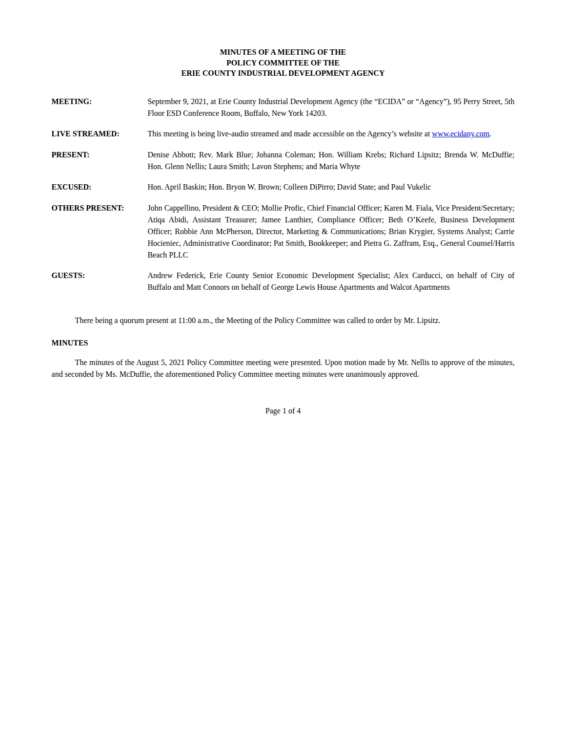MINUTES OF A MEETING OF THE
POLICY COMMITTEE OF THE
ERIE COUNTY INDUSTRIAL DEVELOPMENT AGENCY
| MEETING: | September 9, 2021, at Erie County Industrial Development Agency (the “ECIDA” or “Agency”), 95 Perry Street, 5th Floor ESD Conference Room, Buffalo, New York 14203. |
| LIVE STREAMED: | This meeting is being live-audio streamed and made accessible on the Agency’s website at www.ecidany.com . |
| PRESENT: | Denise Abbott; Rev. Mark Blue; Johanna Coleman; Hon. William Krebs; Richard Lipsitz; Brenda W. McDuffie; Hon. Glenn Nellis; Laura Smith; Lavon Stephens; and Maria Whyte |
| EXCUSED: | Hon. April Baskin; Hon. Bryon W. Brown; Colleen DiPirro; David State; and Paul Vukelic |
| OTHERS PRESENT: | John Cappellino, President & CEO; Mollie Profic, Chief Financial Officer; Karen M. Fiala, Vice President/Secretary; Atiqa Abidi, Assistant Treasurer; Jamee Lanthier, Compliance Officer; Beth O’Keefe, Business Development Officer; Robbie Ann McPherson, Director, Marketing & Communications; Brian Krygier, Systems Analyst; Carrie Hocieniec, Administrative Coordinator; Pat Smith, Bookkeeper; and Pietra G. Zaffram, Esq., General Counsel/Harris Beach PLLC |
| GUESTS: | Andrew Federick, Erie County Senior Economic Development Specialist; Alex Carducci, on behalf of City of Buffalo and Matt Connors on behalf of George Lewis House Apartments and Walcot Apartments |
There being a quorum present at 11:00 a.m., the Meeting of the Policy Committee was called to order by Mr. Lipsitz.
MINUTES
The minutes of the August 5, 2021 Policy Committee meeting were presented. Upon motion made by Mr. Nellis to approve of the minutes, and seconded by Ms. McDuffie, the aforementioned Policy Committee meeting minutes were unanimously approved.
Page 1 of 4